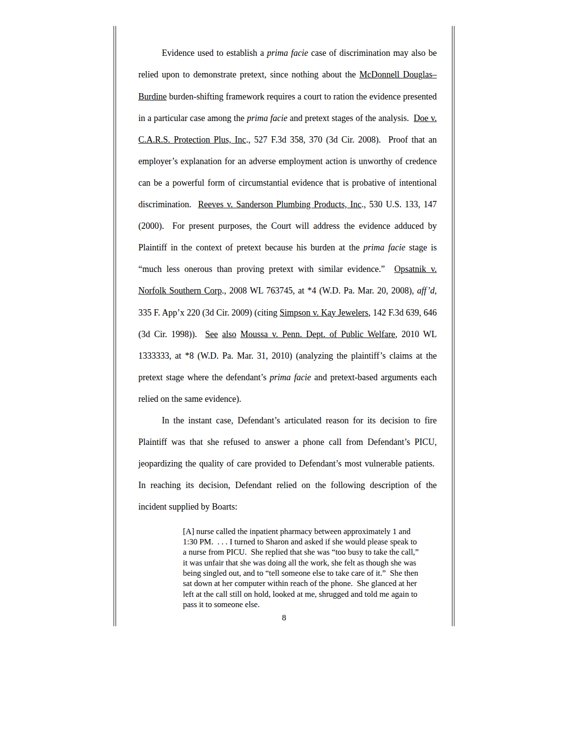Evidence used to establish a prima facie case of discrimination may also be relied upon to demonstrate pretext, since nothing about the McDonnell Douglas–Burdine burden-shifting framework requires a court to ration the evidence presented in a particular case among the prima facie and pretext stages of the analysis. Doe v. C.A.R.S. Protection Plus, Inc., 527 F.3d 358, 370 (3d Cir. 2008). Proof that an employer’s explanation for an adverse employment action is unworthy of credence can be a powerful form of circumstantial evidence that is probative of intentional discrimination. Reeves v. Sanderson Plumbing Products, Inc., 530 U.S. 133, 147 (2000). For present purposes, the Court will address the evidence adduced by Plaintiff in the context of pretext because his burden at the prima facie stage is “much less onerous than proving pretext with similar evidence.” Opsatnik v. Norfolk Southern Corp., 2008 WL 763745, at *4 (W.D. Pa. Mar. 20, 2008), aff’d, 335 F. App’x 220 (3d Cir. 2009) (citing Simpson v. Kay Jewelers, 142 F.3d 639, 646 (3d Cir. 1998)). See also Moussa v. Penn. Dept. of Public Welfare, 2010 WL 1333333, at *8 (W.D. Pa. Mar. 31, 2010) (analyzing the plaintiff’s claims at the pretext stage where the defendant’s prima facie and pretext-based arguments each relied on the same evidence).
In the instant case, Defendant’s articulated reason for its decision to fire Plaintiff was that she refused to answer a phone call from Defendant’s PICU, jeopardizing the quality of care provided to Defendant’s most vulnerable patients. In reaching its decision, Defendant relied on the following description of the incident supplied by Boarts:
[A] nurse called the inpatient pharmacy between approximately 1 and 1:30 PM. . . . I turned to Sharon and asked if she would please speak to a nurse from PICU. She replied that she was “too busy to take the call,” it was unfair that she was doing all the work, she felt as though she was being singled out, and to “tell someone else to take care of it.” She then sat down at her computer within reach of the phone. She glanced at her left at the call still on hold, looked at me, shrugged and told me again to pass it to someone else.
8